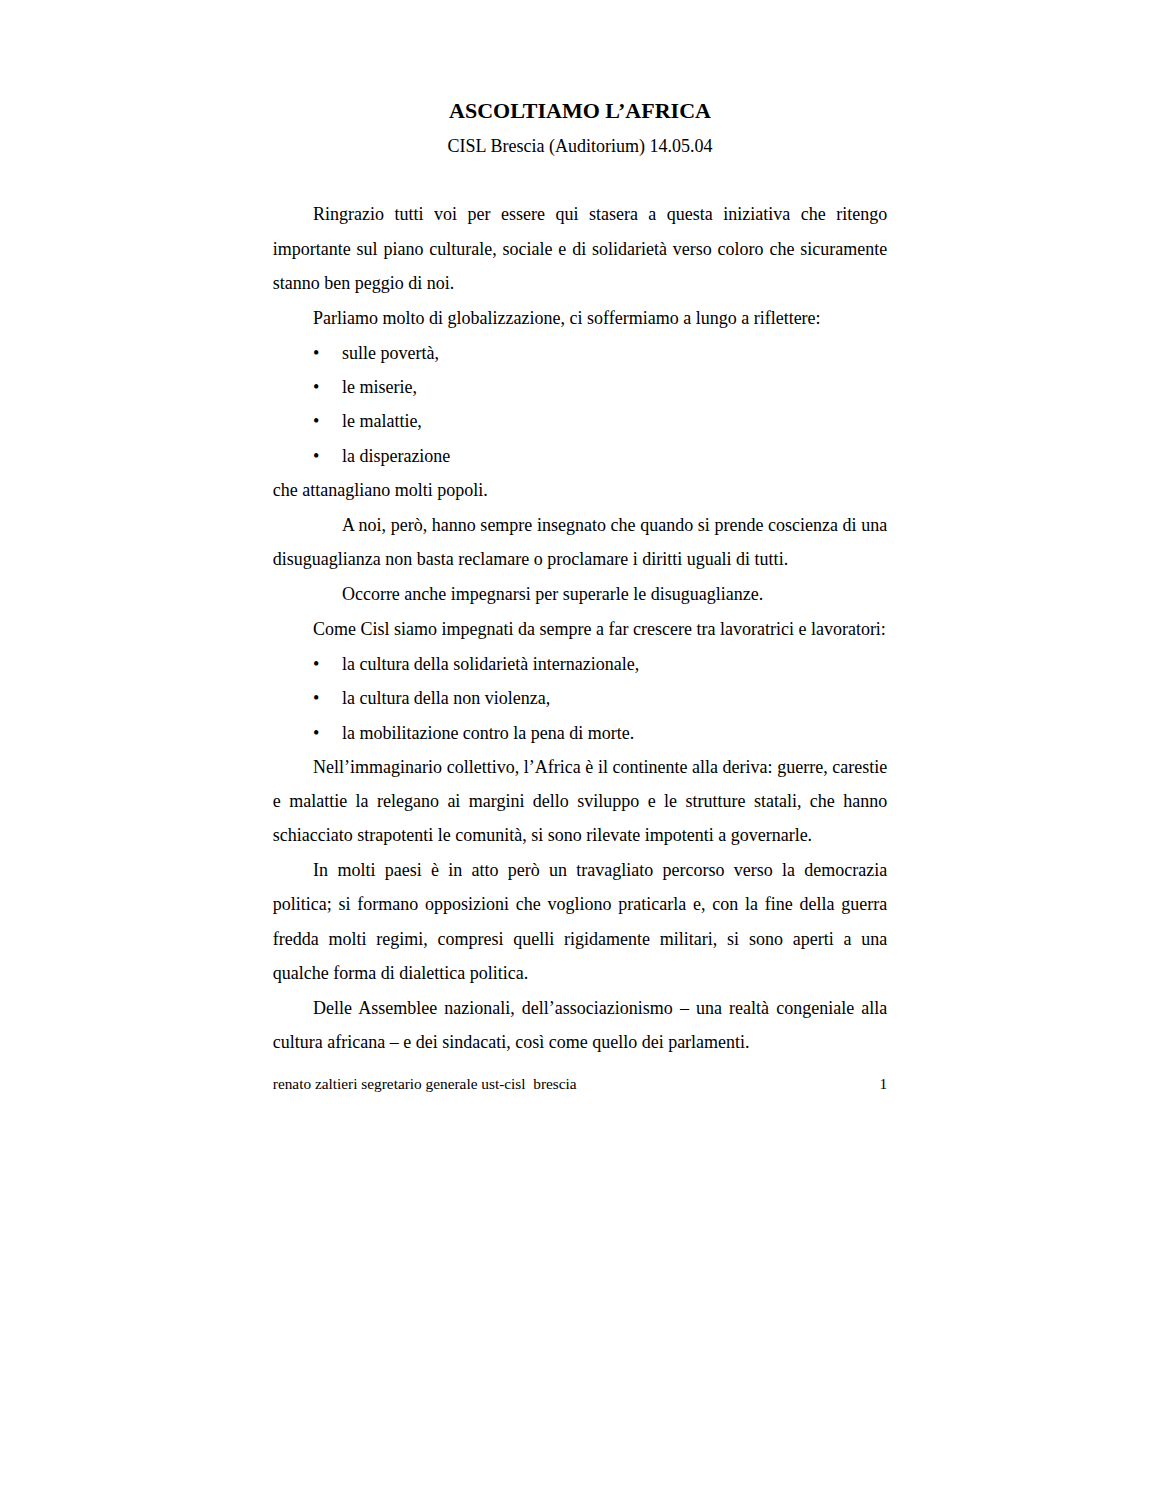ASCOLTIAMO L’AFRICA
CISL Brescia (Auditorium) 14.05.04
Ringrazio tutti voi per essere qui stasera a questa iniziativa che ritengo importante sul piano culturale, sociale e di solidarietà verso coloro che sicuramente stanno ben peggio di noi.
Parliamo molto di globalizzazione, ci soffermiamo a lungo a riflettere:
sulle povertà,
le miserie,
le malattie,
la disperazione
che attanagliano molti popoli.
A noi, però, hanno sempre insegnato che quando si prende coscienza di una disuguaglianza non basta reclamare o proclamare i diritti uguali di tutti.
Occorre anche impegnarsi per superarle le disuguaglianze.
Come Cisl siamo impegnati da sempre a far crescere tra lavoratrici e lavoratori:
la cultura della solidarietà internazionale,
la cultura della non violenza,
la mobilitazione contro la pena di morte.
Nell’immaginario collettivo, l’Africa è il continente alla deriva: guerre, carestie e malattie la relegano ai margini dello sviluppo e le strutture statali, che hanno schiacciato strapotenti le comunità, si sono rilevate impotenti a governarle.
In molti paesi è in atto però un travagliato percorso verso la democrazia politica; si formano opposizioni che vogliono praticarla e, con la fine della guerra fredda molti regimi, compresi quelli rigidamente militari, si sono aperti a una qualche forma di dialettica politica.
Delle Assemblee nazionali, dell’associazionismo – una realtà congeniale alla cultura africana – e dei sindacati, così come quello dei parlamenti.
renato zaltieri segretario generale ust-cisl brescia 1